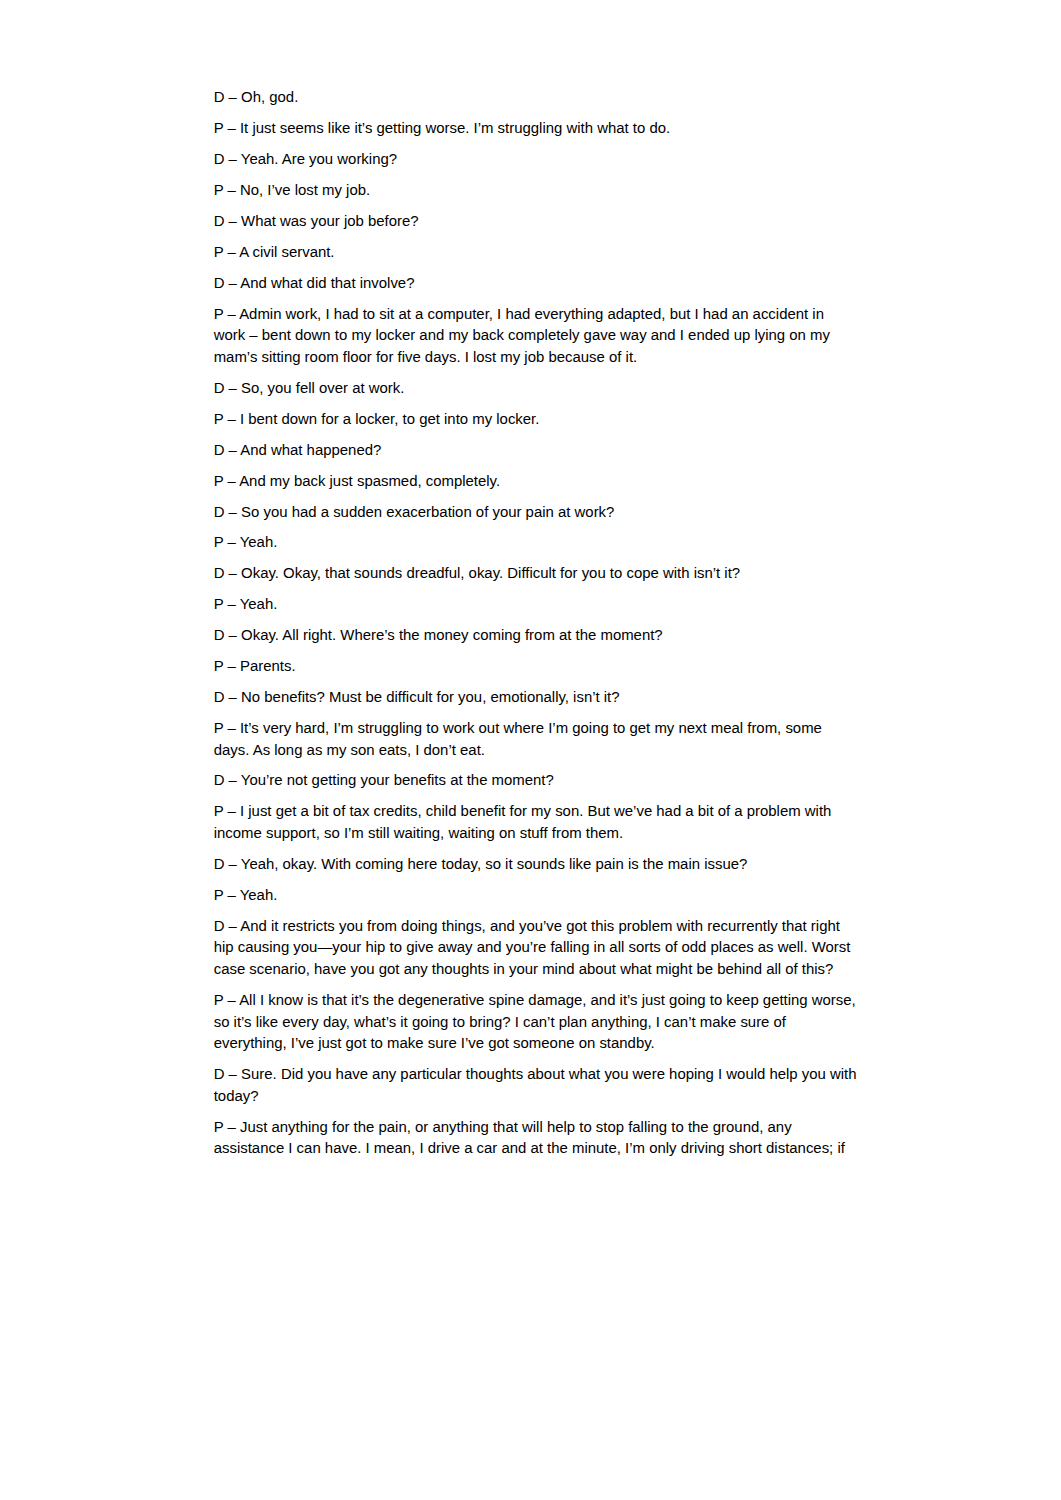D – Oh, god.
P – It just seems like it’s getting worse. I’m struggling with what to do.
D – Yeah. Are you working?
P – No, I’ve lost my job.
D – What was your job before?
P – A civil servant.
D – And what did that involve?
P – Admin work, I had to sit at a computer, I had everything adapted, but I had an accident in work – bent down to my locker and my back completely gave way and I ended up lying on my mam’s sitting room floor for five days. I lost my job because of it.
D – So, you fell over at work.
P – I bent down for a locker, to get into my locker.
D – And what happened?
P – And my back just spasmed, completely.
D – So you had a sudden exacerbation of your pain at work?
P – Yeah.
D – Okay. Okay, that sounds dreadful, okay. Difficult for you to cope with isn’t it?
P – Yeah.
D – Okay. All right. Where’s the money coming from at the moment?
P – Parents.
D – No benefits? Must be difficult for you, emotionally, isn’t it?
P – It’s very hard, I’m struggling to work out where I’m going to get my next meal from, some days. As long as my son eats, I don’t eat.
D – You’re not getting your benefits at the moment?
P – I just get a bit of tax credits, child benefit for my son. But we’ve had a bit of a problem with income support, so I’m still waiting, waiting on stuff from them.
D – Yeah, okay. With coming here today, so it sounds like pain is the main issue?
P – Yeah.
D – And it restricts you from doing things, and you’ve got this problem with recurrently that right hip causing you—your hip to give away and you’re falling in all sorts of odd places as well. Worst case scenario, have you got any thoughts in your mind about what might be behind all of this?
P – All I know is that it’s the degenerative spine damage, and it’s just going to keep getting worse, so it’s like every day, what’s it going to bring? I can’t plan anything, I can’t make sure of everything, I’ve just got to make sure I’ve got someone on standby.
D – Sure. Did you have any particular thoughts about what you were hoping I would help you with today?
P – Just anything for the pain, or anything that will help to stop falling to the ground, any assistance I can have. I mean, I drive a car and at the minute, I’m only driving short distances; if